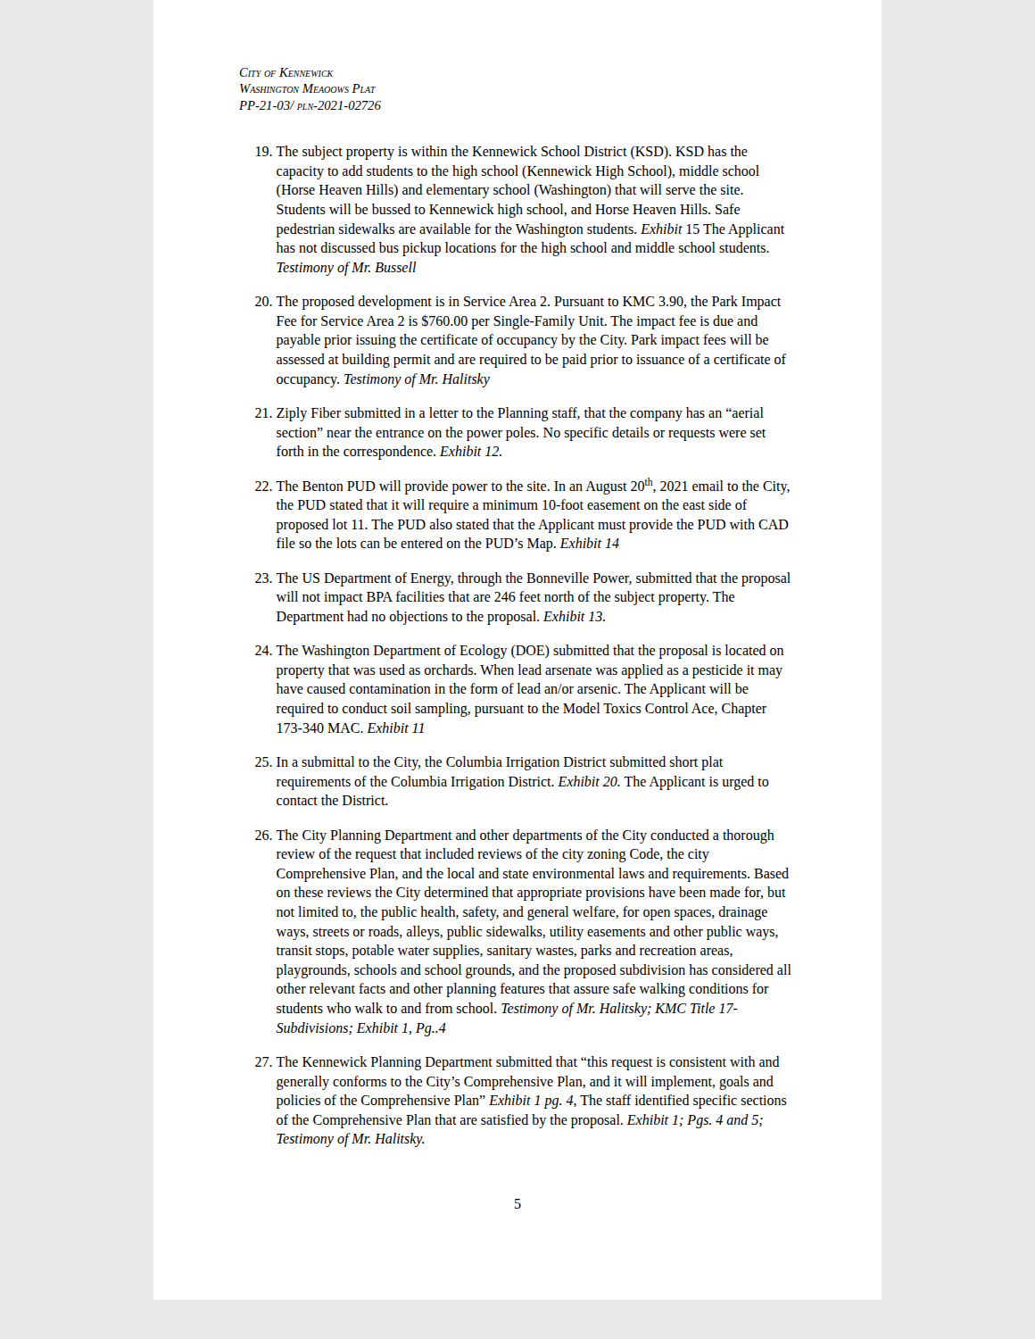City of Kennewick
Washington Meaoows Plat
PP-21-03/ pln-2021-02726
The subject property is within the Kennewick School District (KSD). KSD has the capacity to add students to the high school (Kennewick High School), middle school (Horse Heaven Hills) and elementary school (Washington) that will serve the site. Students will be bussed to Kennewick high school, and Horse Heaven Hills. Safe pedestrian sidewalks are available for the Washington students. Exhibit 15 The Applicant has not discussed bus pickup locations for the high school and middle school students. Testimony of Mr. Bussell
The proposed development is in Service Area 2. Pursuant to KMC 3.90, the Park Impact Fee for Service Area 2 is $760.00 per Single-Family Unit. The impact fee is due and payable prior issuing the certificate of occupancy by the City. Park impact fees will be assessed at building permit and are required to be paid prior to issuance of a certificate of occupancy. Testimony of Mr. Halitsky
Ziply Fiber submitted in a letter to the Planning staff, that the company has an “aerial section” near the entrance on the power poles. No specific details or requests were set forth in the correspondence. Exhibit 12.
The Benton PUD will provide power to the site. In an August 20th, 2021 email to the City, the PUD stated that it will require a minimum 10-foot easement on the east side of proposed lot 11. The PUD also stated that the Applicant must provide the PUD with CAD file so the lots can be entered on the PUD’s Map. Exhibit 14
The US Department of Energy, through the Bonneville Power, submitted that the proposal will not impact BPA facilities that are 246 feet north of the subject property. The Department had no objections to the proposal. Exhibit 13.
The Washington Department of Ecology (DOE) submitted that the proposal is located on property that was used as orchards. When lead arsenate was applied as a pesticide it may have caused contamination in the form of lead an/or arsenic. The Applicant will be required to conduct soil sampling, pursuant to the Model Toxics Control Ace, Chapter 173-340 MAC. Exhibit 11
In a submittal to the City, the Columbia Irrigation District submitted short plat requirements of the Columbia Irrigation District. Exhibit 20. The Applicant is urged to contact the District.
The City Planning Department and other departments of the City conducted a thorough review of the request that included reviews of the city zoning Code, the city Comprehensive Plan, and the local and state environmental laws and requirements. Based on these reviews the City determined that appropriate provisions have been made for, but not limited to, the public health, safety, and general welfare, for open spaces, drainage ways, streets or roads, alleys, public sidewalks, utility easements and other public ways, transit stops, potable water supplies, sanitary wastes, parks and recreation areas, playgrounds, schools and school grounds, and the proposed subdivision has considered all other relevant facts and other planning features that assure safe walking conditions for students who walk to and from school. Testimony of Mr. Halitsky; KMC Title 17-Subdivisions; Exhibit 1, Pg..4
The Kennewick Planning Department submitted that “this request is consistent with and generally conforms to the City’s Comprehensive Plan, and it will implement, goals and policies of the Comprehensive Plan” Exhibit 1 pg. 4, The staff identified specific sections of the Comprehensive Plan that are satisfied by the proposal. Exhibit 1; Pgs. 4 and 5; Testimony of Mr. Halitsky.
5